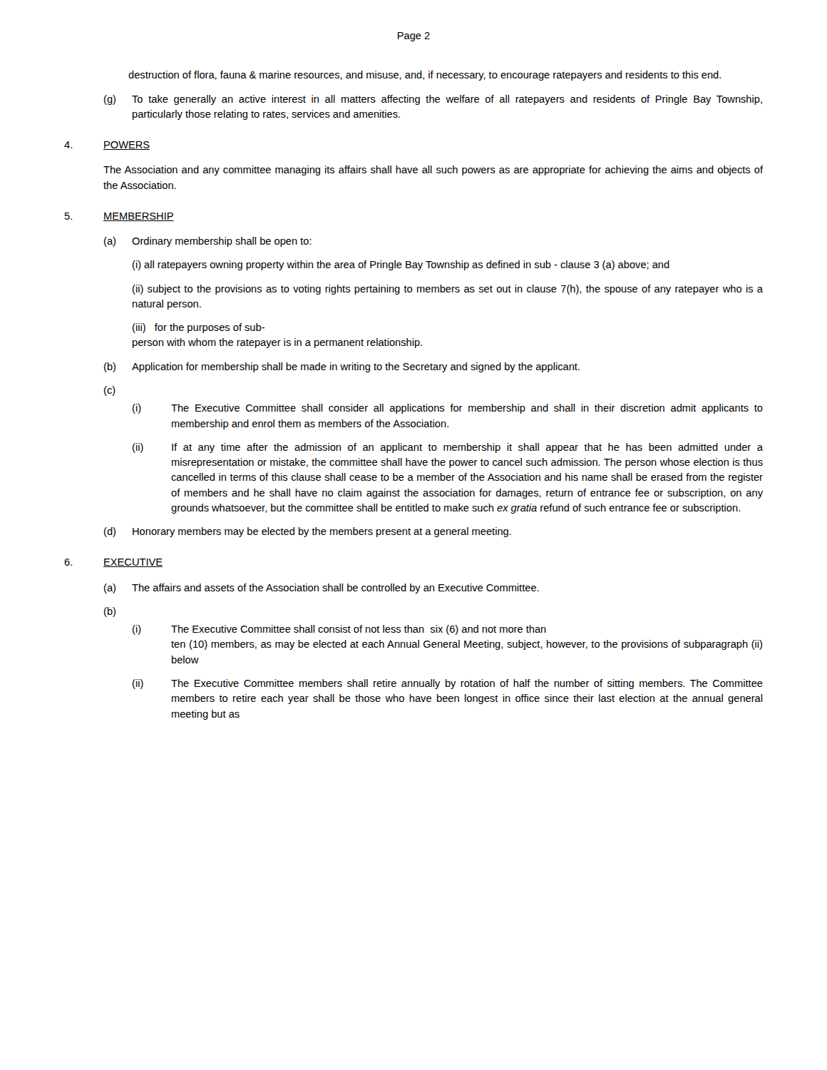Page 2
destruction of flora, fauna & marine resources, and misuse, and, if necessary, to encourage ratepayers and residents to this end.
(g)
To take generally an active interest in all matters affecting the welfare of all ratepayers and residents of Pringle Bay Township, particularly those relating to rates, services and amenities.
4.
POWERS
The Association and any committee managing its affairs shall have all such powers as are appropriate for achieving the aims and objects of the Association.
5.
MEMBERSHIP
(a)
Ordinary membership shall be open to:
(i) all ratepayers owning property within the area of Pringle Bay Township as defined in sub - clause 3 (a) above; and
(ii) subject to the provisions as to voting rights pertaining to members as set out in clause 7(h), the spouse of any ratepayer who is a natural person.
(iii) for the purposes of sub-
person with whom the ratepayer is in a permanent relationship.
(b)
Application for membership shall be made in writing to the Secretary and signed by the applicant.
(c)
(i)
The Executive Committee shall consider all applications for membership and shall in their discretion admit applicants to membership and enrol them as members of the Association.
(ii)
If at any time after the admission of an applicant to membership it shall appear that he has been admitted under a misrepresentation or mistake, the committee shall have the power to cancel such admission. The person whose election is thus cancelled in terms of this clause shall cease to be a member of the Association and his name shall be erased from the register of members and he shall have no claim against the association for damages, return of entrance fee or subscription, on any grounds whatsoever, but the committee shall be entitled to make such ex gratia refund of such entrance fee or subscription.
(d)
Honorary members may be elected by the members present at a general meeting.
6.
EXECUTIVE
(a)
The affairs and assets of the Association shall be controlled by an Executive Committee.
(b)
(i)
The Executive Committee shall consist of not less than six (6) and not more than
ten (10) members, as may be elected at each Annual General Meeting, subject, however, to the provisions of subparagraph (ii) below
(ii)
The Executive Committee members shall retire annually by rotation of half the number of sitting members. The Committee members to retire each year shall be those who have been longest in office since their last election at the annual general meeting but as